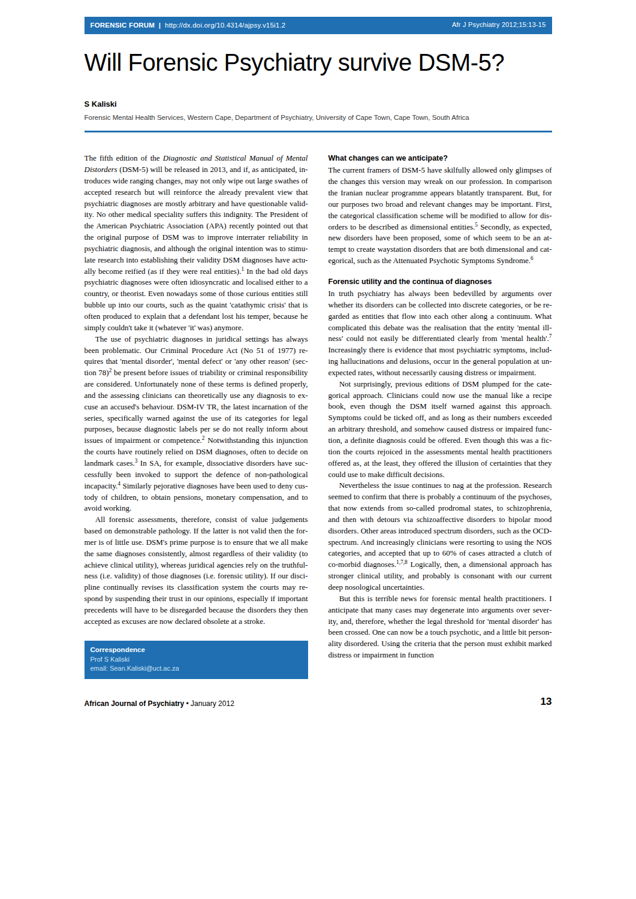FORENSIC FORUM | http://dx.doi.org/10.4314/ajpsy.v15i1.2
Afr J Psychiatry 2012;15:13-15
Will Forensic Psychiatry survive DSM-5?
S Kaliski
Forensic Mental Health Services, Western Cape, Department of Psychiatry, University of Cape Town, Cape Town, South Africa
The fifth edition of the Diagnostic and Statistical Manual of Mental Distorders (DSM-5) will be released in 2013, and if, as anticipated, introduces wide ranging changes, may not only wipe out large swathes of accepted research but will reinforce the already prevalent view that psychiatric diagnoses are mostly arbitrary and have questionable validity. No other medical speciality suffers this indignity. The President of the American Psychiatric Association (APA) recently pointed out that the original purpose of DSM was to improve interrater reliability in psychiatric diagnosis, and although the original intention was to stimulate research into establishing their validity DSM diagnoses have actually become reified (as if they were real entities).1 In the bad old days psychiatric diagnoses were often idiosyncratic and localised either to a country, or theorist. Even nowadays some of those curious entities still bubble up into our courts, such as the quaint 'catathymic crisis' that is often produced to explain that a defendant lost his temper, because he simply couldn't take it (whatever 'it' was) anymore.
The use of psychiatric diagnoses in juridical settings has always been problematic. Our Criminal Procedure Act (No 51 of 1977) requires that 'mental disorder', 'mental defect' or 'any other reason' (section 78)2 be present before issues of triability or criminal responsibility are considered. Unfortunately none of these terms is defined properly, and the assessing clinicians can theoretically use any diagnosis to excuse an accused's behaviour. DSM-IV TR, the latest incarnation of the series, specifically warned against the use of its categories for legal purposes, because diagnostic labels per se do not really inform about issues of impairment or competence.2 Notwithstanding this injunction the courts have routinely relied on DSM diagnoses, often to decide on landmark cases.3 In SA, for example, dissociative disorders have successfully been invoked to support the defence of non-pathological incapacity.4 Similarly pejorative diagnoses have been used to deny custody of children, to obtain pensions, monetary compensation, and to avoid working.
All forensic assessments, therefore, consist of value judgements based on demonstrable pathology. If the latter is not valid then the former is of little use. DSM's prime purpose is to ensure that we all make the same diagnoses consistently, almost regardless of their validity (to achieve clinical utility), whereas juridical agencies rely on the truthfulness (i.e. validity) of those diagnoses (i.e. forensic utility). If our discipline continually revises its classification system the courts may respond by suspending their trust in our opinions, especially if important precedents will have to be disregarded because the disorders they then accepted as excuses are now declared obsolete at a stroke.
Correspondence
Prof S Kaliski
email: Sean.Kaliski@uct.ac.za
What changes can we anticipate?
The current framers of DSM-5 have skilfully allowed only glimpses of the changes this version may wreak on our profession. In comparison the Iranian nuclear programme appears blatantly transparent. But, for our purposes two broad and relevant changes may be important. First, the categorical classification scheme will be modified to allow for disorders to be described as dimensional entities.5 Secondly, as expected, new disorders have been proposed, some of which seem to be an attempt to create waystation disorders that are both dimensional and categorical, such as the Attenuated Psychotic Symptoms Syndrome.6
Forensic utility and the continua of diagnoses
In truth psychiatry has always been bedevilled by arguments over whether its disorders can be collected into discrete categories, or be regarded as entities that flow into each other along a continuum. What complicated this debate was the realisation that the entity 'mental illness' could not easily be differentiated clearly from 'mental health'.7 Increasingly there is evidence that most psychiatric symptoms, including hallucinations and delusions, occur in the general population at unexpected rates, without necessarily causing distress or impairment.
Not surprisingly, previous editions of DSM plumped for the categorical approach. Clinicians could now use the manual like a recipe book, even though the DSM itself warned against this approach. Symptoms could be ticked off, and as long as their numbers exceeded an arbitrary threshold, and somehow caused distress or impaired function, a definite diagnosis could be offered. Even though this was a fiction the courts rejoiced in the assessments mental health practitioners offered as, at the least, they offered the illusion of certainties that they could use to make difficult decisions.
Nevertheless the issue continues to nag at the profession. Research seemed to confirm that there is probably a continuum of the psychoses, that now extends from so-called prodromal states, to schizophrenia, and then with detours via schizoaffective disorders to bipolar mood disorders. Other areas introduced spectrum disorders, such as the OCD-spectrum. And increasingly clinicians were resorting to using the NOS categories, and accepted that up to 60% of cases attracted a clutch of co-morbid diagnoses.1,7,8 Logically, then, a dimensional approach has stronger clinical utility, and probably is consonant with our current deep nosological uncertainties.
But this is terrible news for forensic mental health practitioners. I anticipate that many cases may degenerate into arguments over severity, and, therefore, whether the legal threshold for 'mental disorder' has been crossed. One can now be a touch psychotic, and a little bit personality disordered. Using the criteria that the person must exhibit marked distress or impairment in function
African Journal of Psychiatry • January 2012
13